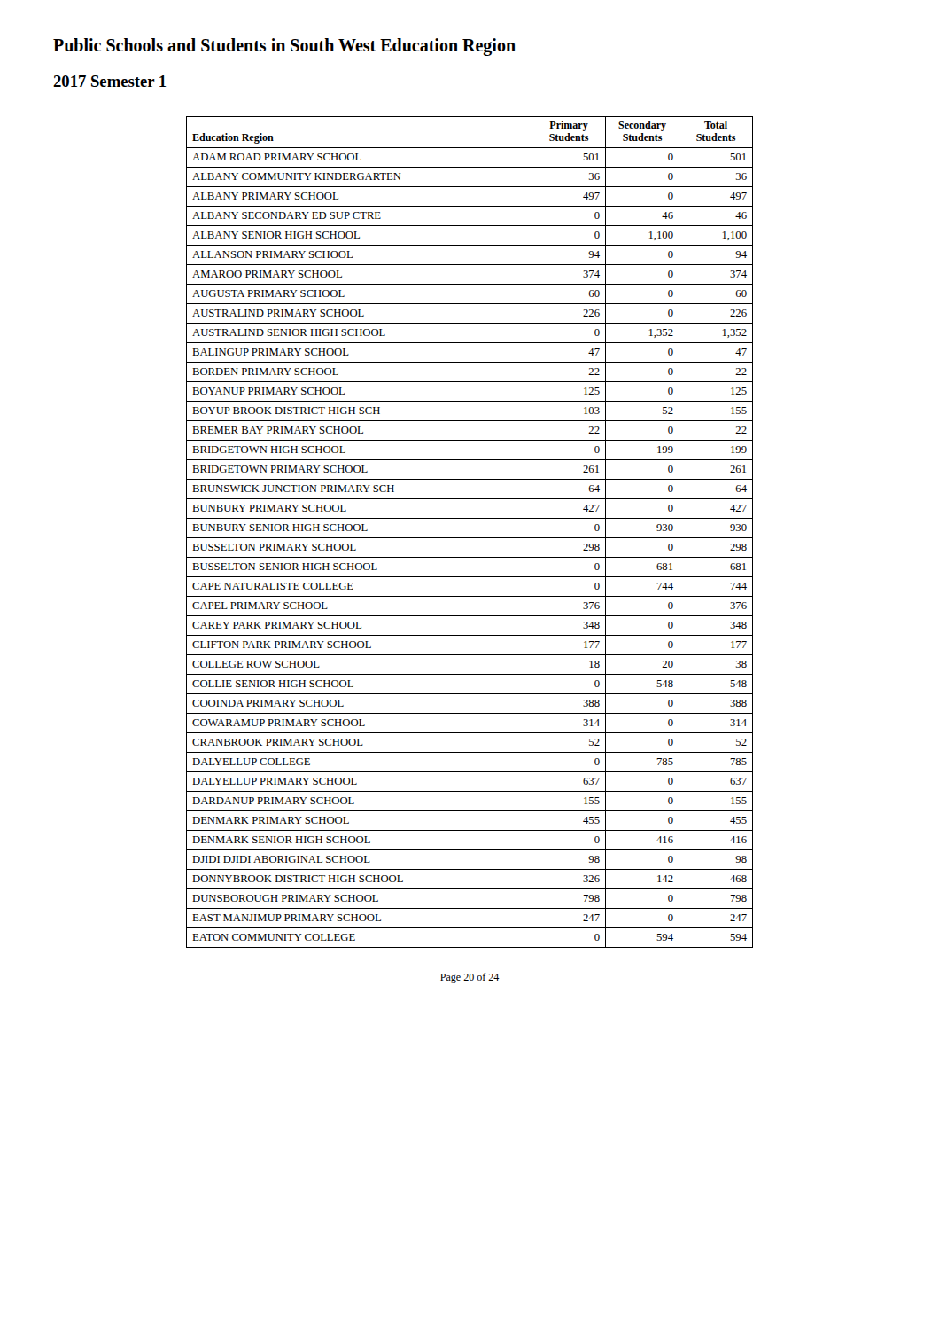Public Schools and Students in South West Education Region
2017 Semester 1
| Education Region | Primary Students | Secondary Students | Total Students |
| --- | --- | --- | --- |
| ADAM ROAD PRIMARY SCHOOL | 501 | 0 | 501 |
| ALBANY COMMUNITY KINDERGARTEN | 36 | 0 | 36 |
| ALBANY PRIMARY SCHOOL | 497 | 0 | 497 |
| ALBANY SECONDARY ED SUP CTRE | 0 | 46 | 46 |
| ALBANY SENIOR HIGH SCHOOL | 0 | 1,100 | 1,100 |
| ALLANSON PRIMARY SCHOOL | 94 | 0 | 94 |
| AMAROO PRIMARY SCHOOL | 374 | 0 | 374 |
| AUGUSTA PRIMARY SCHOOL | 60 | 0 | 60 |
| AUSTRALIND PRIMARY SCHOOL | 226 | 0 | 226 |
| AUSTRALIND SENIOR HIGH SCHOOL | 0 | 1,352 | 1,352 |
| BALINGUP PRIMARY SCHOOL | 47 | 0 | 47 |
| BORDEN PRIMARY SCHOOL | 22 | 0 | 22 |
| BOYANUP PRIMARY SCHOOL | 125 | 0 | 125 |
| BOYUP BROOK DISTRICT HIGH SCH | 103 | 52 | 155 |
| BREMER BAY PRIMARY SCHOOL | 22 | 0 | 22 |
| BRIDGETOWN HIGH SCHOOL | 0 | 199 | 199 |
| BRIDGETOWN PRIMARY SCHOOL | 261 | 0 | 261 |
| BRUNSWICK JUNCTION PRIMARY SCH | 64 | 0 | 64 |
| BUNBURY PRIMARY SCHOOL | 427 | 0 | 427 |
| BUNBURY SENIOR HIGH SCHOOL | 0 | 930 | 930 |
| BUSSELTON PRIMARY SCHOOL | 298 | 0 | 298 |
| BUSSELTON SENIOR HIGH SCHOOL | 0 | 681 | 681 |
| CAPE NATURALISTE COLLEGE | 0 | 744 | 744 |
| CAPEL PRIMARY SCHOOL | 376 | 0 | 376 |
| CAREY PARK PRIMARY SCHOOL | 348 | 0 | 348 |
| CLIFTON PARK PRIMARY SCHOOL | 177 | 0 | 177 |
| COLLEGE ROW SCHOOL | 18 | 20 | 38 |
| COLLIE SENIOR HIGH SCHOOL | 0 | 548 | 548 |
| COOINDA PRIMARY SCHOOL | 388 | 0 | 388 |
| COWARAMUP PRIMARY SCHOOL | 314 | 0 | 314 |
| CRANBROOK PRIMARY SCHOOL | 52 | 0 | 52 |
| DALYELLUP COLLEGE | 0 | 785 | 785 |
| DALYELLUP PRIMARY SCHOOL | 637 | 0 | 637 |
| DARDANUP PRIMARY SCHOOL | 155 | 0 | 155 |
| DENMARK PRIMARY SCHOOL | 455 | 0 | 455 |
| DENMARK SENIOR HIGH SCHOOL | 0 | 416 | 416 |
| DJIDI DJIDI ABORIGINAL SCHOOL | 98 | 0 | 98 |
| DONNYBROOK DISTRICT HIGH SCHOOL | 326 | 142 | 468 |
| DUNSBOROUGH PRIMARY SCHOOL | 798 | 0 | 798 |
| EAST MANJIMUP PRIMARY SCHOOL | 247 | 0 | 247 |
| EATON COMMUNITY COLLEGE | 0 | 594 | 594 |
Page 20 of 24